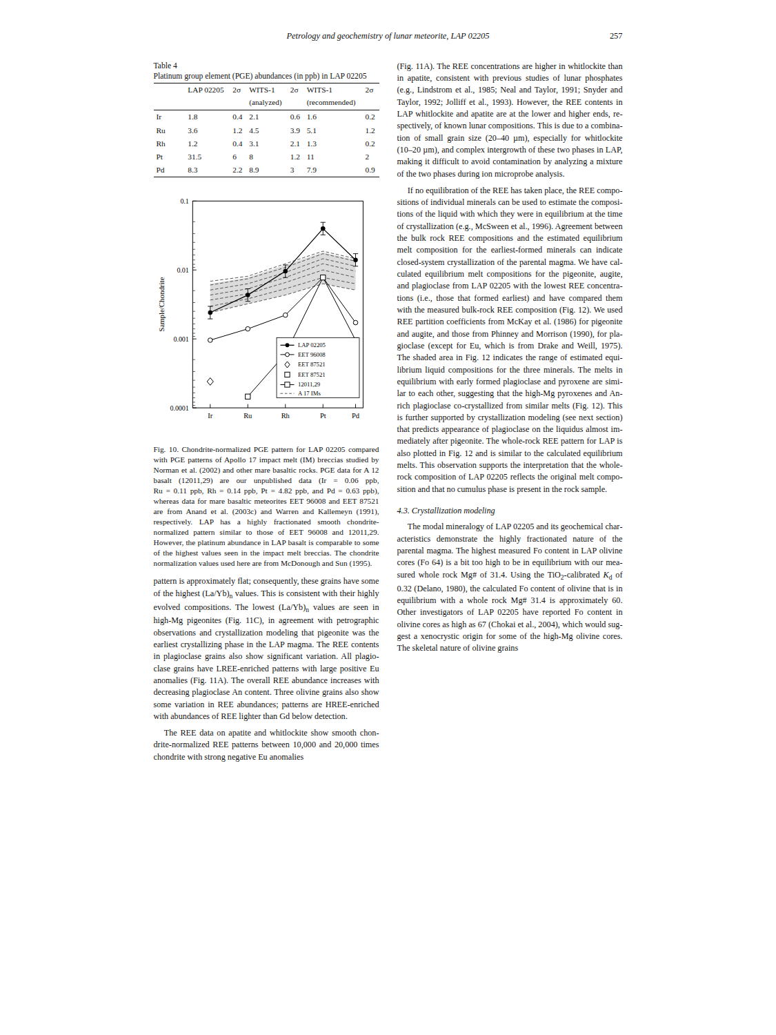Petrology and geochemistry of lunar meteorite, LAP 02205 257
Table 4 Platinum group element (PGE) abundances (in ppb) in LAP 02205
| | LAP 02205 | 2σ | WITS-1 | 2σ | WITS-1 | 2σ |
| --- | --- | --- | --- | --- | --- | --- |
| | | | (analyzed) | | (recommended) | |
| Ir | 1.8 | 0.4 | 2.1 | 0.6 | 1.6 | 0.2 |
| Ru | 3.6 | 1.2 | 4.5 | 3.9 | 5.1 | 1.2 |
| Rh | 1.2 | 0.4 | 3.1 | 2.1 | 1.3 | 0.2 |
| Pt | 31.5 | 6 | 8 | 1.2 | 11 | 2 |
| Pd | 8.3 | 2.2 | 8.9 | 3 | 7.9 | 0.9 |
Sample/Chondrite 0.1 0.01 0.001 0.0001 Ir Ru Rh Pt Pd LAP 02205 EET 96008 EET 87521 EET 87521 12011,29 A 17 IMs
Fig. 10. Chondrite-normalized PGE pattern for LAP 02205 compared with PGE patterns of Apollo 17 impact melt (IM) breccias studied by Norman et al. (2002) and other mare basaltic rocks. PGE data for A 12 basalt (12011,29) are our unpublished data (Ir = 0.06 ppb, Ru = 0.11 ppb, Rh = 0.14 ppb, Pt = 4.82 ppb, and Pd = 0.63 ppb), whereas data for mare basaltic meteorites EET 96008 and EET 87521 are from Anand et al. (2003c) and Warren and Kallemeyn (1991), respectively. LAP has a highly fractionated smooth chondrite-normalized pattern similar to those of EET 96008 and 12011,29. However, the platinum abundance in LAP basalt is comparable to some of the highest values seen in the impact melt breccias. The chondrite normalization values used here are from McDonough and Sun (1995).
pattern is approximately flat; consequently, these grains have some of the highest (La/Yb)n values. This is consistent with their highly evolved compositions. The lowest (La/Yb)n values are seen in high-Mg pigeonites (Fig. 11C), in agreement with petrographic observations and crystallization modeling that pigeonite was the earliest crystallizing phase in the LAP magma. The REE contents in plagioclase grains also show significant variation. All plagioclase grains have LREE-enriched patterns with large positive Eu anomalies (Fig. 11A). The overall REE abundance increases with decreasing plagioclase An content. Three olivine grains also show some variation in REE abundances; patterns are HREE-enriched with abundances of REE lighter than Gd below detection.
The REE data on apatite and whitlockite show smooth chondrite-normalized REE patterns between 10,000 and 20,000 times chondrite with strong negative Eu anomalies
(Fig. 11A). The REE concentrations are higher in whitlockite than in apatite, consistent with previous studies of lunar phosphates (e.g., Lindstrom et al., 1985; Neal and Taylor, 1991; Snyder and Taylor, 1992; Jolliff et al., 1993). However, the REE contents in LAP whitlockite and apatite are at the lower and higher ends, respectively, of known lunar compositions. This is due to a combination of small grain size (20–40 µm), especially for whitlockite (10–20 µm), and complex intergrowth of these two phases in LAP, making it difficult to avoid contamination by analyzing a mixture of the two phases during ion microprobe analysis.
If no equilibration of the REE has taken place, the REE compositions of individual minerals can be used to estimate the compositions of the liquid with which they were in equilibrium at the time of crystallization (e.g., McSween et al., 1996). Agreement between the bulk rock REE compositions and the estimated equilibrium melt composition for the earliest-formed minerals can indicate closed-system crystallization of the parental magma. We have calculated equilibrium melt compositions for the pigeonite, augite, and plagioclase from LAP 02205 with the lowest REE concentrations (i.e., those that formed earliest) and have compared them with the measured bulk-rock REE composition (Fig. 12). We used REE partition coefficients from McKay et al. (1986) for pigeonite and augite, and those from Phinney and Morrison (1990), for plagioclase (except for Eu, which is from Drake and Weill, 1975). The shaded area in Fig. 12 indicates the range of estimated equilibrium liquid compositions for the three minerals. The melts in equilibrium with early formed plagioclase and pyroxene are similar to each other, suggesting that the high-Mg pyroxenes and An-rich plagioclase co-crystallized from similar melts (Fig. 12). This is further supported by crystallization modeling (see next section) that predicts appearance of plagioclase on the liquidus almost immediately after pigeonite. The whole-rock REE pattern for LAP is also plotted in Fig. 12 and is similar to the calculated equilibrium melts. This observation supports the interpretation that the whole-rock composition of LAP 02205 reflects the original melt composition and that no cumulus phase is present in the rock sample.
4.3. Crystallization modeling
The modal mineralogy of LAP 02205 and its geochemical characteristics demonstrate the highly fractionated nature of the parental magma. The highest measured Fo content in LAP olivine cores (Fo 64) is a bit too high to be in equilibrium with our measured whole rock Mg# of 31.4. Using the TiO2-calibrated Kd of 0.32 (Delano, 1980), the calculated Fo content of olivine that is in equilibrium with a whole rock Mg# 31.4 is approximately 60. Other investigators of LAP 02205 have reported Fo content in olivine cores as high as 67 (Chokai et al., 2004), which would suggest a xenocrystic origin for some of the high-Mg olivine cores. The skeletal nature of olivine grains